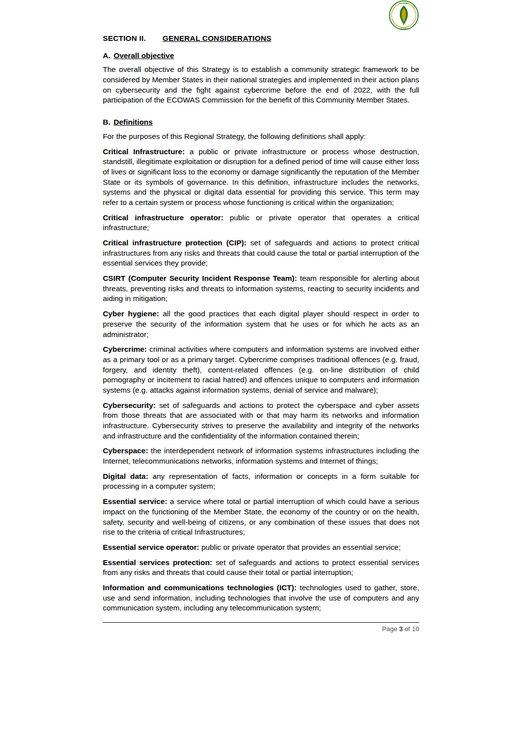ECOWAS CEDEAO
SECTION II.GENERAL CONSIDERATIONS
A. Overall objective
The overall objective of this Strategy is to establish a community strategic framework to be considered by Member States in their national strategies and implemented in their action plans on cybersecurity and the fight against cybercrime before the end of 2022, with the full participation of the ECOWAS Commission for the benefit of this Community Member States.
B. Definitions
For the purposes of this Regional Strategy, the following definitions shall apply:
Critical Infrastructure: a public or private infrastructure or process whose destruction, standstill, illegitimate exploitation or disruption for a defined period of time will cause either loss of lives or significant loss to the economy or damage significantly the reputation of the Member State or its symbols of governance. In this definition, infrastructure includes the networks, systems and the physical or digital data essential for providing this service. This term may refer to a certain system or process whose functioning is critical within the organization;
Critical infrastructure operator: public or private operator that operates a critical infrastructure;
Critical infrastructure protection (CIP): set of safeguards and actions to protect critical infrastructures from any risks and threats that could cause the total or partial interruption of the essential services they provide;
CSIRT (Computer Security Incident Response Team): team responsible for alerting about threats, preventing risks and threats to information systems, reacting to security incidents and aiding in mitigation;
Cyber hygiene: all the good practices that each digital player should respect in order to preserve the security of the information system that he uses or for which he acts as an administrator;
Cybercrime: criminal activities where computers and information systems are involved either as a primary tool or as a primary target. Cybercrime comprises traditional offences (e.g. fraud, forgery, and identity theft), content-related offences (e.g. on-line distribution of child pornography or incitement to racial hatred) and offences unique to computers and information systems (e.g. attacks against information systems, denial of service and malware);
Cybersecurity: set of safeguards and actions to protect the cyberspace and cyber assets from those threats that are associated with or that may harm its networks and information infrastructure. Cybersecurity strives to preserve the availability and integrity of the networks and infrastructure and the confidentiality of the information contained therein;
Cyberspace: the interdependent network of information systems infrastructures including the Internet, telecommunications networks, information systems and Internet of things;
Digital data: any representation of facts, information or concepts in a form suitable for processing in a computer system;
Essential service: a service where total or partial interruption of which could have a serious impact on the functioning of the Member State, the economy of the country or on the health, safety, security and well-being of citizens, or any combination of these issues that does not rise to the criteria of critical Infrastructures;
Essential service operator: public or private operator that provides an essential service;
Essential services protection: set of safeguards and actions to protect essential services from any risks and threats that could cause their total or partial interruption;
Information and communications technologies (ICT): technologies used to gather, store, use and send information, including technologies that involve the use of computers and any communication system, including any telecommunication system;
Page 3 of 10